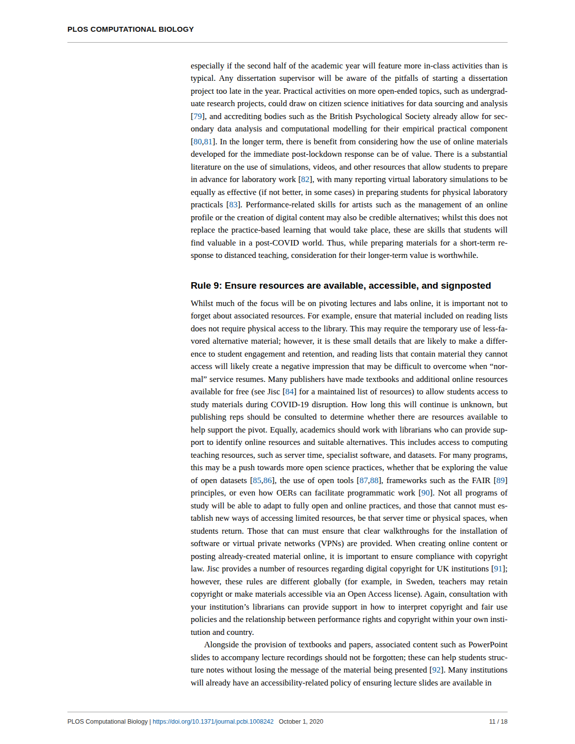PLOS Computational Biology
especially if the second half of the academic year will feature more in-class activities than is typical. Any dissertation supervisor will be aware of the pitfalls of starting a dissertation project too late in the year. Practical activities on more open-ended topics, such as undergraduate research projects, could draw on citizen science initiatives for data sourcing and analysis [79], and accrediting bodies such as the British Psychological Society already allow for secondary data analysis and computational modelling for their empirical practical component [80,81]. In the longer term, there is benefit from considering how the use of online materials developed for the immediate post-lockdown response can be of value. There is a substantial literature on the use of simulations, videos, and other resources that allow students to prepare in advance for laboratory work [82], with many reporting virtual laboratory simulations to be equally as effective (if not better, in some cases) in preparing students for physical laboratory practicals [83]. Performance-related skills for artists such as the management of an online profile or the creation of digital content may also be credible alternatives; whilst this does not replace the practice-based learning that would take place, these are skills that students will find valuable in a post-COVID world. Thus, while preparing materials for a short-term response to distanced teaching, consideration for their longer-term value is worthwhile.
Rule 9: Ensure resources are available, accessible, and signposted
Whilst much of the focus will be on pivoting lectures and labs online, it is important not to forget about associated resources. For example, ensure that material included on reading lists does not require physical access to the library. This may require the temporary use of less-favored alternative material; however, it is these small details that are likely to make a difference to student engagement and retention, and reading lists that contain material they cannot access will likely create a negative impression that may be difficult to overcome when “normal” service resumes. Many publishers have made textbooks and additional online resources available for free (see Jisc [84] for a maintained list of resources) to allow students access to study materials during COVID-19 disruption. How long this will continue is unknown, but publishing reps should be consulted to determine whether there are resources available to help support the pivot. Equally, academics should work with librarians who can provide support to identify online resources and suitable alternatives. This includes access to computing teaching resources, such as server time, specialist software, and datasets. For many programs, this may be a push towards more open science practices, whether that be exploring the value of open datasets [85,86], the use of open tools [87,88], frameworks such as the FAIR [89] principles, or even how OERs can facilitate programmatic work [90]. Not all programs of study will be able to adapt to fully open and online practices, and those that cannot must establish new ways of accessing limited resources, be that server time or physical spaces, when students return. Those that can must ensure that clear walkthroughs for the installation of software or virtual private networks (VPNs) are provided. When creating online content or posting already-created material online, it is important to ensure compliance with copyright law. Jisc provides a number of resources regarding digital copyright for UK institutions [91]; however, these rules are different globally (for example, in Sweden, teachers may retain copyright or make materials accessible via an Open Access license). Again, consultation with your institution’s librarians can provide support in how to interpret copyright and fair use policies and the relationship between performance rights and copyright within your own institution and country.
Alongside the provision of textbooks and papers, associated content such as PowerPoint slides to accompany lecture recordings should not be forgotten; these can help students structure notes without losing the message of the material being presented [92]. Many institutions will already have an accessibility-related policy of ensuring lecture slides are available in
PLOS Computational Biology | https://doi.org/10.1371/journal.pcbi.1008242 October 1, 2020
11 / 18